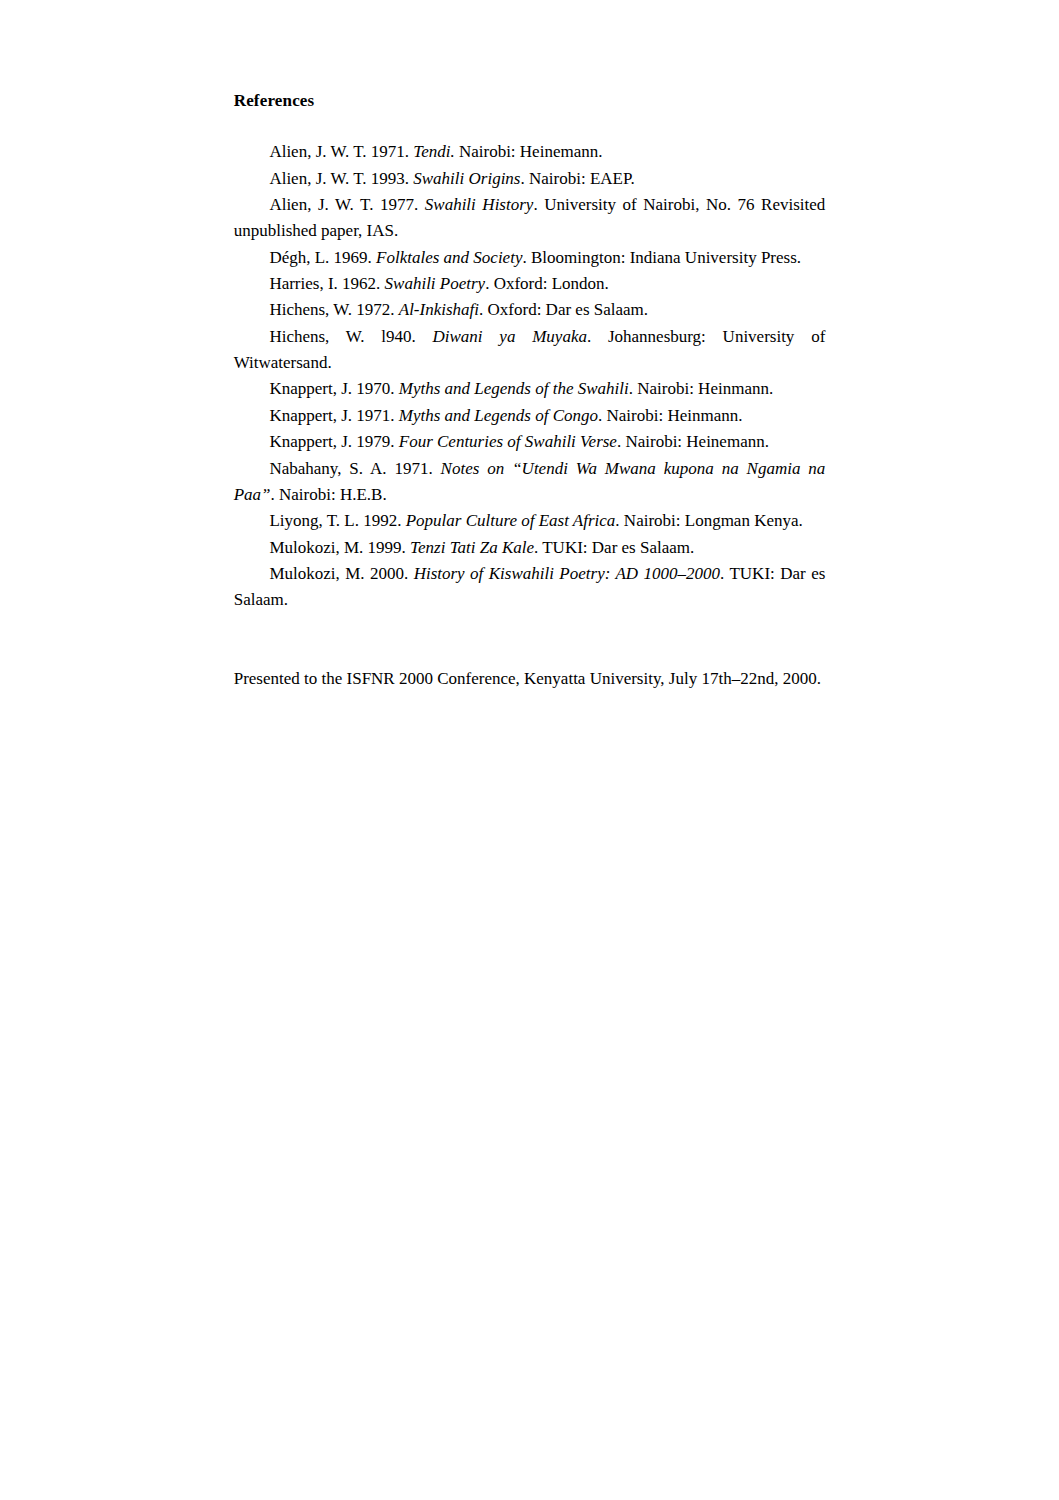References
Alien, J. W. T. 1971. Tendi. Nairobi: Heinemann.
Alien, J. W. T. 1993. Swahili Origins. Nairobi: EAEP.
Alien, J. W. T. 1977. Swahili History. University of Nairobi, No. 76 Revisited unpublished paper, IAS.
Dégh, L. 1969. Folktales and Society. Bloomington: Indiana University Press.
Harries, I. 1962. Swahili Poetry. Oxford: London.
Hichens, W. 1972. Al-Inkishafi. Oxford: Dar es Salaam.
Hichens, W. l940. Diwani ya Muyaka. Johannesburg: University of Witwatersand.
Knappert, J. 1970. Myths and Legends of the Swahili. Nairobi: Heinmann.
Knappert, J. 1971. Myths and Legends of Congo. Nairobi: Heinmann.
Knappert, J. 1979. Four Centuries of Swahili Verse. Nairobi: Heinemann.
Nabahany, S. A. 1971. Notes on “Utendi Wa Mwana kupona na Ngamia na Paa”. Nairobi: H.E.B.
Liyong, T. L. 1992. Popular Culture of East Africa. Nairobi: Longman Kenya.
Mulokozi, M. 1999. Tenzi Tati Za Kale. TUKI: Dar es Salaam.
Mulokozi, M. 2000. History of Kiswahili Poetry: AD 1000–2000. TUKI: Dar es Salaam.
Presented to the ISFNR 2000 Conference, Kenyatta University, July 17th–22nd, 2000.